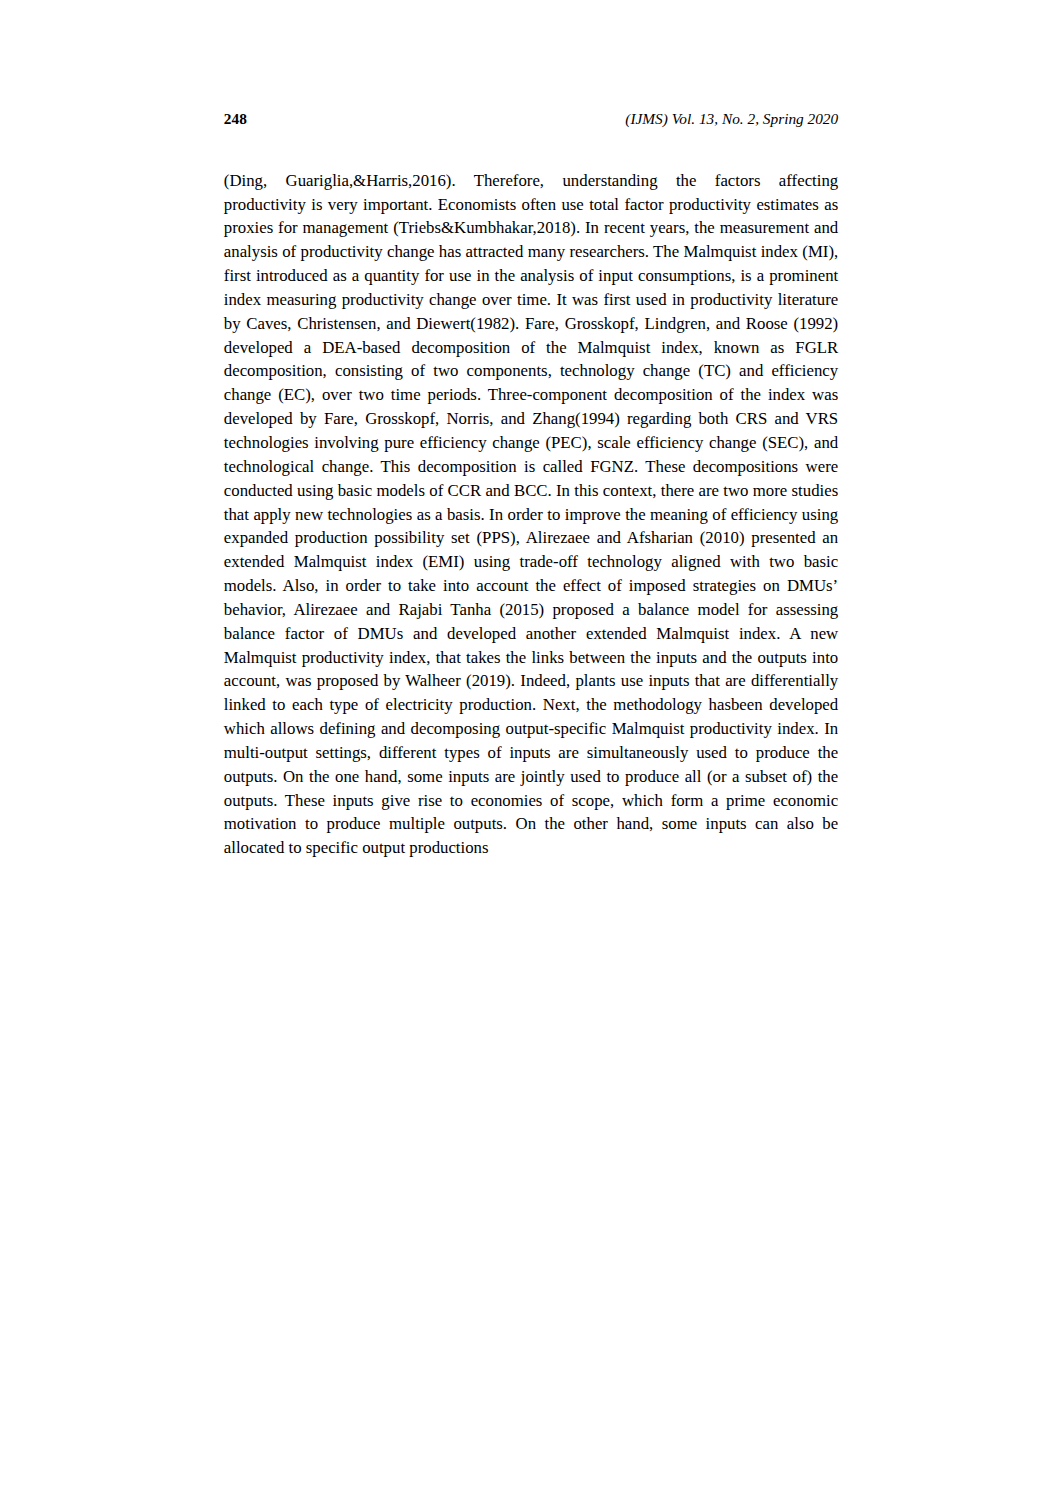248 (IJMS) Vol. 13, No. 2, Spring 2020
(Ding, Guariglia,&Harris,2016). Therefore, understanding the factors affecting productivity is very important. Economists often use total factor productivity estimates as proxies for management (Triebs&Kumbhakar,2018). In recent years, the measurement and analysis of productivity change has attracted many researchers. The Malmquist index (MI), first introduced as a quantity for use in the analysis of input consumptions, is a prominent index measuring productivity change over time. It was first used in productivity literature by Caves, Christensen, and Diewert(1982). Fare, Grosskopf, Lindgren, and Roose (1992) developed a DEA-based decomposition of the Malmquist index, known as FGLR decomposition, consisting of two components, technology change (TC) and efficiency change (EC), over two time periods. Three-component decomposition of the index was developed by Fare, Grosskopf, Norris, and Zhang(1994) regarding both CRS and VRS technologies involving pure efficiency change (PEC), scale efficiency change (SEC), and technological change. This decomposition is called FGNZ. These decompositions were conducted using basic models of CCR and BCC. In this context, there are two more studies that apply new technologies as a basis. In order to improve the meaning of efficiency using expanded production possibility set (PPS), Alirezaee and Afsharian (2010) presented an extended Malmquist index (EMI) using trade-off technology aligned with two basic models. Also, in order to take into account the effect of imposed strategies on DMUs’ behavior, Alirezaee and Rajabi Tanha (2015) proposed a balance model for assessing balance factor of DMUs and developed another extended Malmquist index. A new Malmquist productivity index, that takes the links between the inputs and the outputs into account, was proposed by Walheer (2019). Indeed, plants use inputs that are differentially linked to each type of electricity production. Next, the methodology hasbeen developed which allows defining and decomposing output-specific Malmquist productivity index. In multi-output settings, different types of inputs are simultaneously used to produce the outputs. On the one hand, some inputs are jointly used to produce all (or a subset of) the outputs. These inputs give rise to economies of scope, which form a prime economic motivation to produce multiple outputs. On the other hand, some inputs can also be allocated to specific output productions